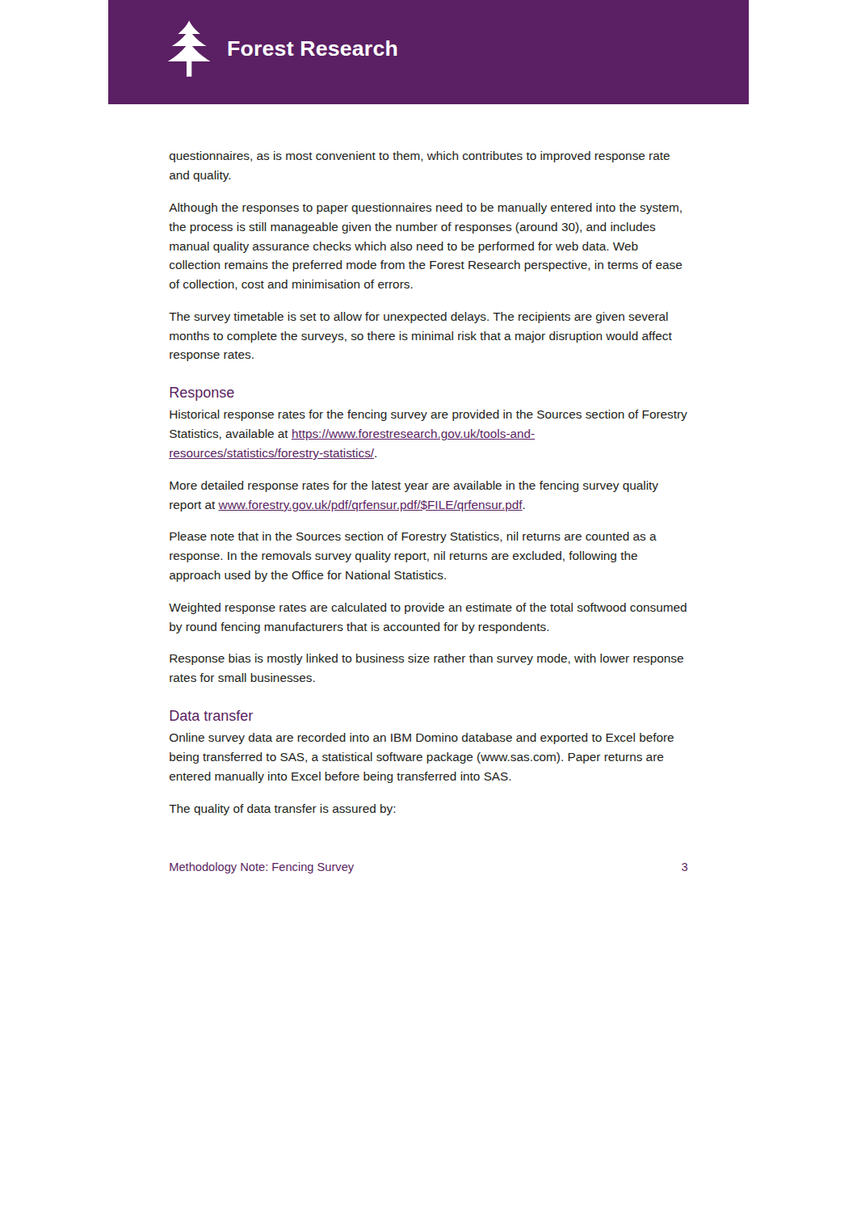Forest Research
questionnaires, as is most convenient to them, which contributes to improved response rate and quality.
Although the responses to paper questionnaires need to be manually entered into the system, the process is still manageable given the number of responses (around 30), and includes manual quality assurance checks which also need to be performed for web data. Web collection remains the preferred mode from the Forest Research perspective, in terms of ease of collection, cost and minimisation of errors.
The survey timetable is set to allow for unexpected delays. The recipients are given several months to complete the surveys, so there is minimal risk that a major disruption would affect response rates.
Response
Historical response rates for the fencing survey are provided in the Sources section of Forestry Statistics, available at https://www.forestresearch.gov.uk/tools-and-resources/statistics/forestry-statistics/.
More detailed response rates for the latest year are available in the fencing survey quality report at www.forestry.gov.uk/pdf/qrfensur.pdf/$FILE/qrfensur.pdf.
Please note that in the Sources section of Forestry Statistics, nil returns are counted as a response. In the removals survey quality report, nil returns are excluded, following the approach used by the Office for National Statistics.
Weighted response rates are calculated to provide an estimate of the total softwood consumed by round fencing manufacturers that is accounted for by respondents.
Response bias is mostly linked to business size rather than survey mode, with lower response rates for small businesses.
Data transfer
Online survey data are recorded into an IBM Domino database and exported to Excel before being transferred to SAS, a statistical software package (www.sas.com). Paper returns are entered manually into Excel before being transferred into SAS.
The quality of data transfer is assured by:
Methodology Note: Fencing Survey
3